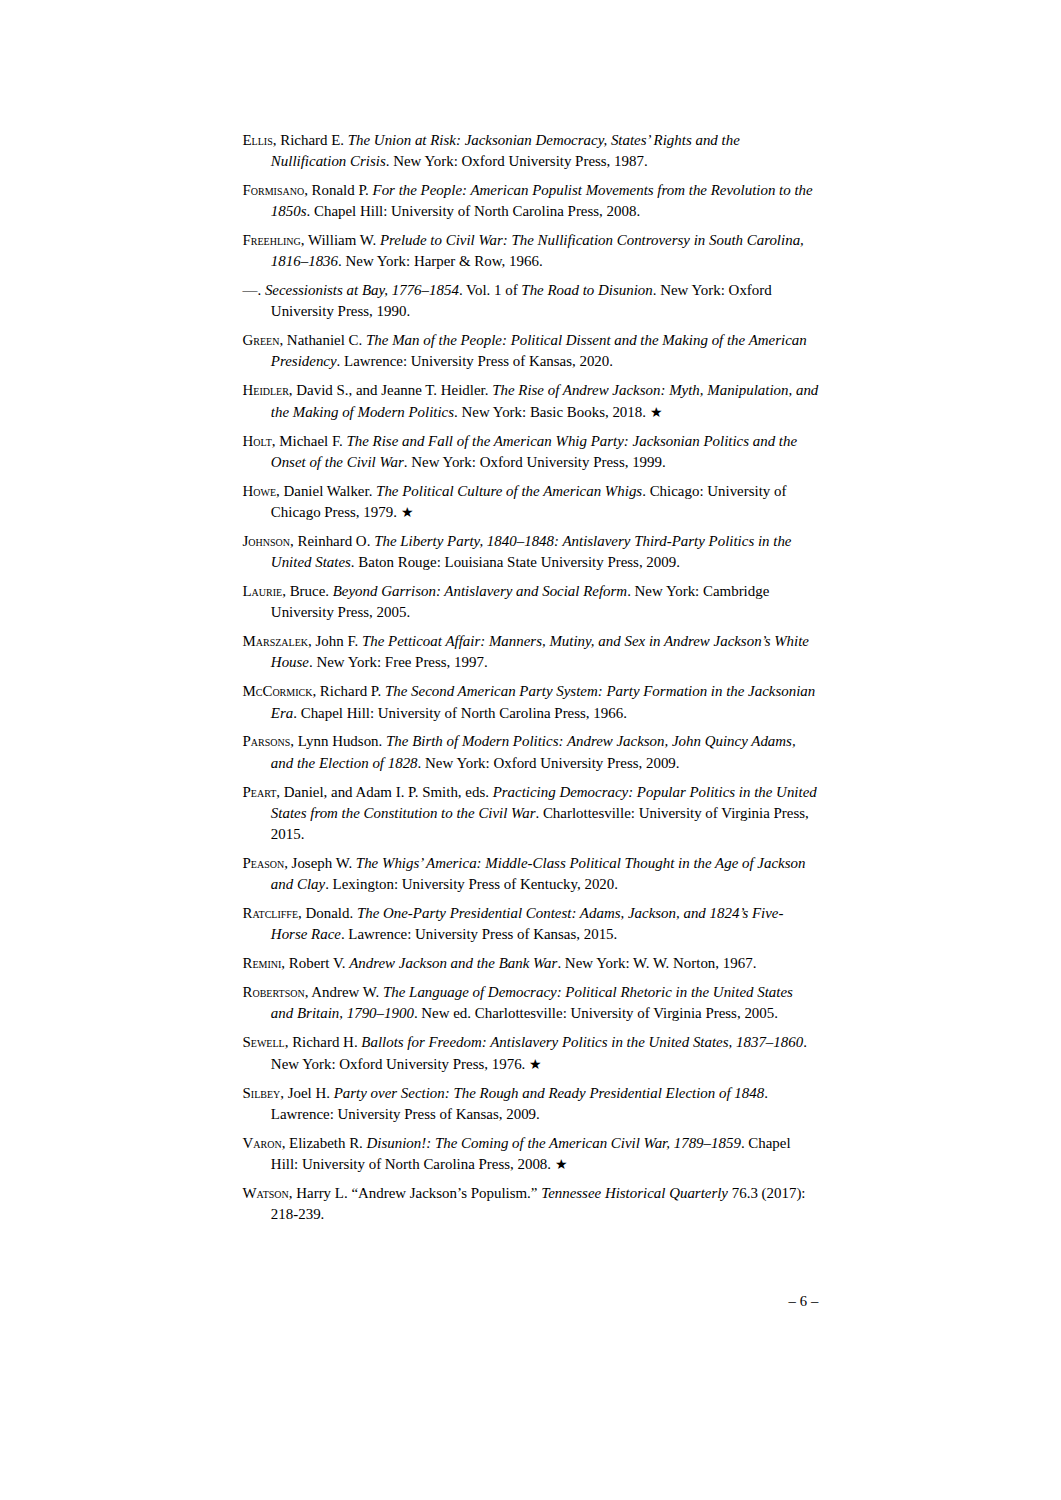Ellis, Richard E. The Union at Risk: Jacksonian Democracy, States’ Rights and the Nullification Crisis. New York: Oxford University Press, 1987.
Formisano, Ronald P. For the People: American Populist Movements from the Revolution to the 1850s. Chapel Hill: University of North Carolina Press, 2008.
Freehling, William W. Prelude to Civil War: The Nullification Controversy in South Carolina, 1816–1836. New York: Harper & Row, 1966.
—. Secessionists at Bay, 1776–1854. Vol. 1 of The Road to Disunion. New York: Oxford University Press, 1990.
Green, Nathaniel C. The Man of the People: Political Dissent and the Making of the American Presidency. Lawrence: University Press of Kansas, 2020.
Heidler, David S., and Jeanne T. Heidler. The Rise of Andrew Jackson: Myth, Manipulation, and the Making of Modern Politics. New York: Basic Books, 2018. ★
Holt, Michael F. The Rise and Fall of the American Whig Party: Jacksonian Politics and the Onset of the Civil War. New York: Oxford University Press, 1999.
Howe, Daniel Walker. The Political Culture of the American Whigs. Chicago: University of Chicago Press, 1979. ★
Johnson, Reinhard O. The Liberty Party, 1840–1848: Antislavery Third-Party Politics in the United States. Baton Rouge: Louisiana State University Press, 2009.
Laurie, Bruce. Beyond Garrison: Antislavery and Social Reform. New York: Cambridge University Press, 2005.
Marszalek, John F. The Petticoat Affair: Manners, Mutiny, and Sex in Andrew Jackson’s White House. New York: Free Press, 1997.
McCormick, Richard P. The Second American Party System: Party Formation in the Jacksonian Era. Chapel Hill: University of North Carolina Press, 1966.
Parsons, Lynn Hudson. The Birth of Modern Politics: Andrew Jackson, John Quincy Adams, and the Election of 1828. New York: Oxford University Press, 2009.
Peart, Daniel, and Adam I. P. Smith, eds. Practicing Democracy: Popular Politics in the United States from the Constitution to the Civil War. Charlottesville: University of Virginia Press, 2015.
Peason, Joseph W. The Whigs’ America: Middle-Class Political Thought in the Age of Jackson and Clay. Lexington: University Press of Kentucky, 2020.
Ratcliffe, Donald. The One-Party Presidential Contest: Adams, Jackson, and 1824’s Five-Horse Race. Lawrence: University Press of Kansas, 2015.
Remini, Robert V. Andrew Jackson and the Bank War. New York: W. W. Norton, 1967.
Robertson, Andrew W. The Language of Democracy: Political Rhetoric in the United States and Britain, 1790–1900. New ed. Charlottesville: University of Virginia Press, 2005.
Sewell, Richard H. Ballots for Freedom: Antislavery Politics in the United States, 1837–1860. New York: Oxford University Press, 1976. ★
Silbey, Joel H. Party over Section: The Rough and Ready Presidential Election of 1848. Lawrence: University Press of Kansas, 2009.
Varon, Elizabeth R. Disunion!: The Coming of the American Civil War, 1789–1859. Chapel Hill: University of North Carolina Press, 2008. ★
Watson, Harry L. “Andrew Jackson’s Populism.” Tennessee Historical Quarterly 76.3 (2017): 218-239.
– 6 –